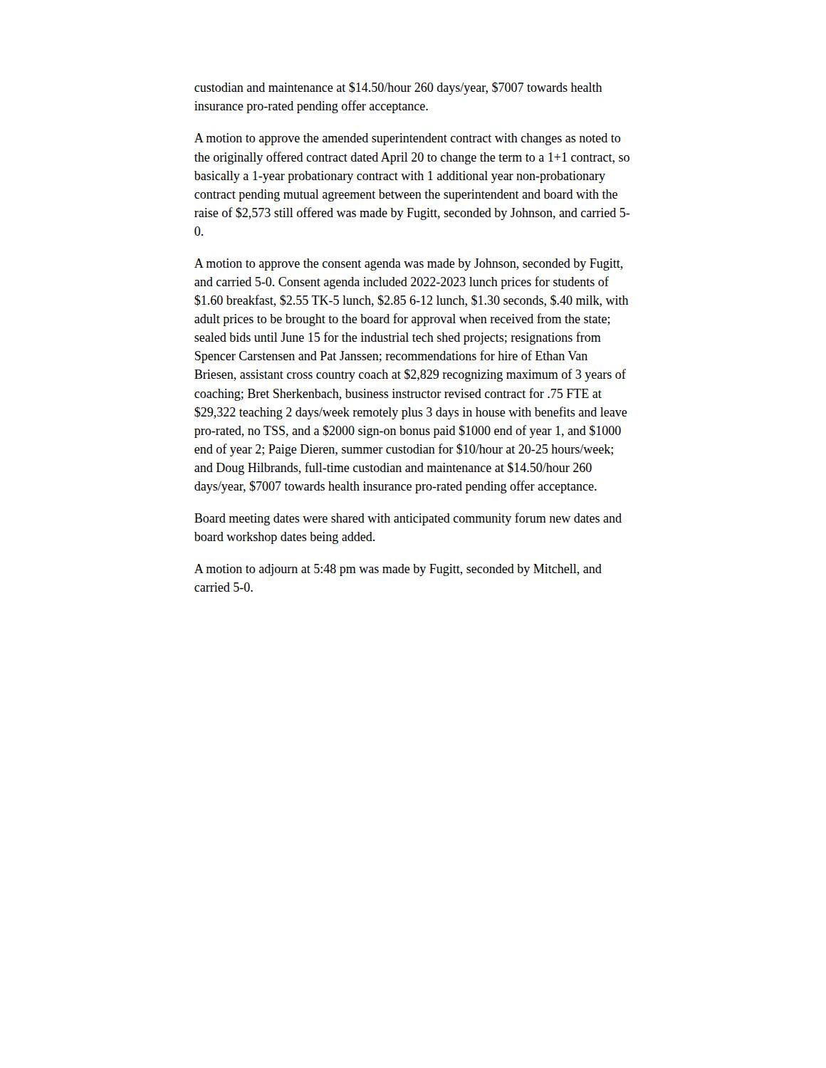custodian and maintenance at $14.50/hour 260 days/year, $7007 towards health insurance pro-rated pending offer acceptance.
A motion to approve the amended superintendent contract with changes as noted to the originally offered contract dated April 20 to change the term to a 1+1 contract, so basically a 1-year probationary contract with 1 additional year non-probationary contract pending mutual agreement between the superintendent and board with the raise of $2,573 still offered was made by Fugitt, seconded by Johnson, and carried 5-0.
A motion to approve the consent agenda was made by Johnson, seconded by Fugitt, and carried 5-0. Consent agenda included 2022-2023 lunch prices for students of $1.60 breakfast, $2.55 TK-5 lunch, $2.85 6-12 lunch, $1.30 seconds, $.40 milk, with adult prices to be brought to the board for approval when received from the state; sealed bids until June 15 for the industrial tech shed projects; resignations from Spencer Carstensen and Pat Janssen; recommendations for hire of Ethan Van Briesen, assistant cross country coach at $2,829 recognizing maximum of 3 years of coaching; Bret Sherkenbach, business instructor revised contract for .75 FTE at $29,322 teaching 2 days/week remotely plus 3 days in house with benefits and leave pro-rated, no TSS, and a $2000 sign-on bonus paid $1000 end of year 1, and $1000 end of year 2; Paige Dieren, summer custodian for $10/hour at 20-25 hours/week; and Doug Hilbrands, full-time custodian and maintenance at $14.50/hour 260 days/year, $7007 towards health insurance pro-rated pending offer acceptance.
Board meeting dates were shared with anticipated community forum new dates and board workshop dates being added.
A motion to adjourn at 5:48 pm was made by Fugitt, seconded by Mitchell, and carried 5-0.